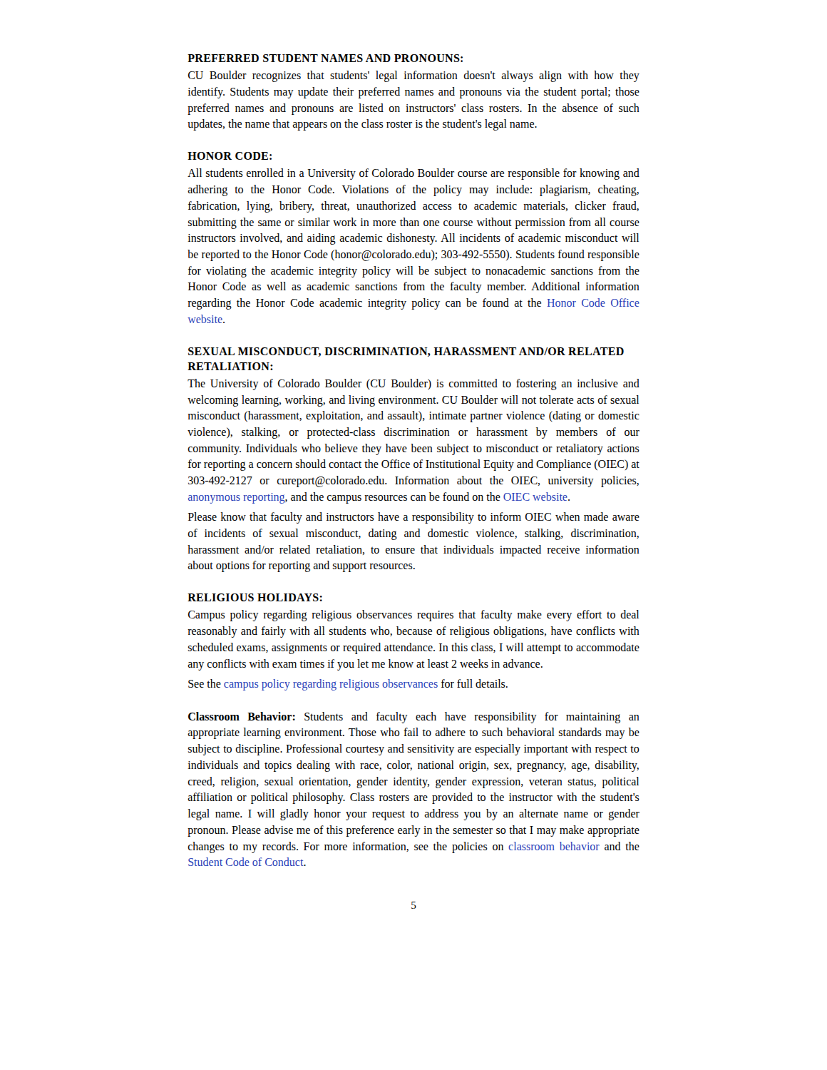PREFERRED STUDENT NAMES AND PRONOUNS:
CU Boulder recognizes that students' legal information doesn't always align with how they identify. Students may update their preferred names and pronouns via the student portal; those preferred names and pronouns are listed on instructors' class rosters. In the absence of such updates, the name that appears on the class roster is the student's legal name.
HONOR CODE:
All students enrolled in a University of Colorado Boulder course are responsible for knowing and adhering to the Honor Code. Violations of the policy may include: plagiarism, cheating, fabrication, lying, bribery, threat, unauthorized access to academic materials, clicker fraud, submitting the same or similar work in more than one course without permission from all course instructors involved, and aiding academic dishonesty. All incidents of academic misconduct will be reported to the Honor Code (honor@colorado.edu); 303-492-5550). Students found responsible for violating the academic integrity policy will be subject to nonacademic sanctions from the Honor Code as well as academic sanctions from the faculty member. Additional information regarding the Honor Code academic integrity policy can be found at the Honor Code Office website.
SEXUAL MISCONDUCT, DISCRIMINATION, HARASSMENT AND/OR RELATED RETALIATION:
The University of Colorado Boulder (CU Boulder) is committed to fostering an inclusive and welcoming learning, working, and living environment. CU Boulder will not tolerate acts of sexual misconduct (harassment, exploitation, and assault), intimate partner violence (dating or domestic violence), stalking, or protected-class discrimination or harassment by members of our community. Individuals who believe they have been subject to misconduct or retaliatory actions for reporting a concern should contact the Office of Institutional Equity and Compliance (OIEC) at 303-492-2127 or cureport@colorado.edu. Information about the OIEC, university policies, anonymous reporting, and the campus resources can be found on the OIEC website.
Please know that faculty and instructors have a responsibility to inform OIEC when made aware of incidents of sexual misconduct, dating and domestic violence, stalking, discrimination, harassment and/or related retaliation, to ensure that individuals impacted receive information about options for reporting and support resources.
RELIGIOUS HOLIDAYS:
Campus policy regarding religious observances requires that faculty make every effort to deal reasonably and fairly with all students who, because of religious obligations, have conflicts with scheduled exams, assignments or required attendance. In this class, I will attempt to accommodate any conflicts with exam times if you let me know at least 2 weeks in advance.
See the campus policy regarding religious observances for full details.
Classroom Behavior: Students and faculty each have responsibility for maintaining an appropriate learning environment. Those who fail to adhere to such behavioral standards may be subject to discipline. Professional courtesy and sensitivity are especially important with respect to individuals and topics dealing with race, color, national origin, sex, pregnancy, age, disability, creed, religion, sexual orientation, gender identity, gender expression, veteran status, political affiliation or political philosophy. Class rosters are provided to the instructor with the student's legal name. I will gladly honor your request to address you by an alternate name or gender pronoun. Please advise me of this preference early in the semester so that I may make appropriate changes to my records. For more information, see the policies on classroom behavior and the Student Code of Conduct.
5